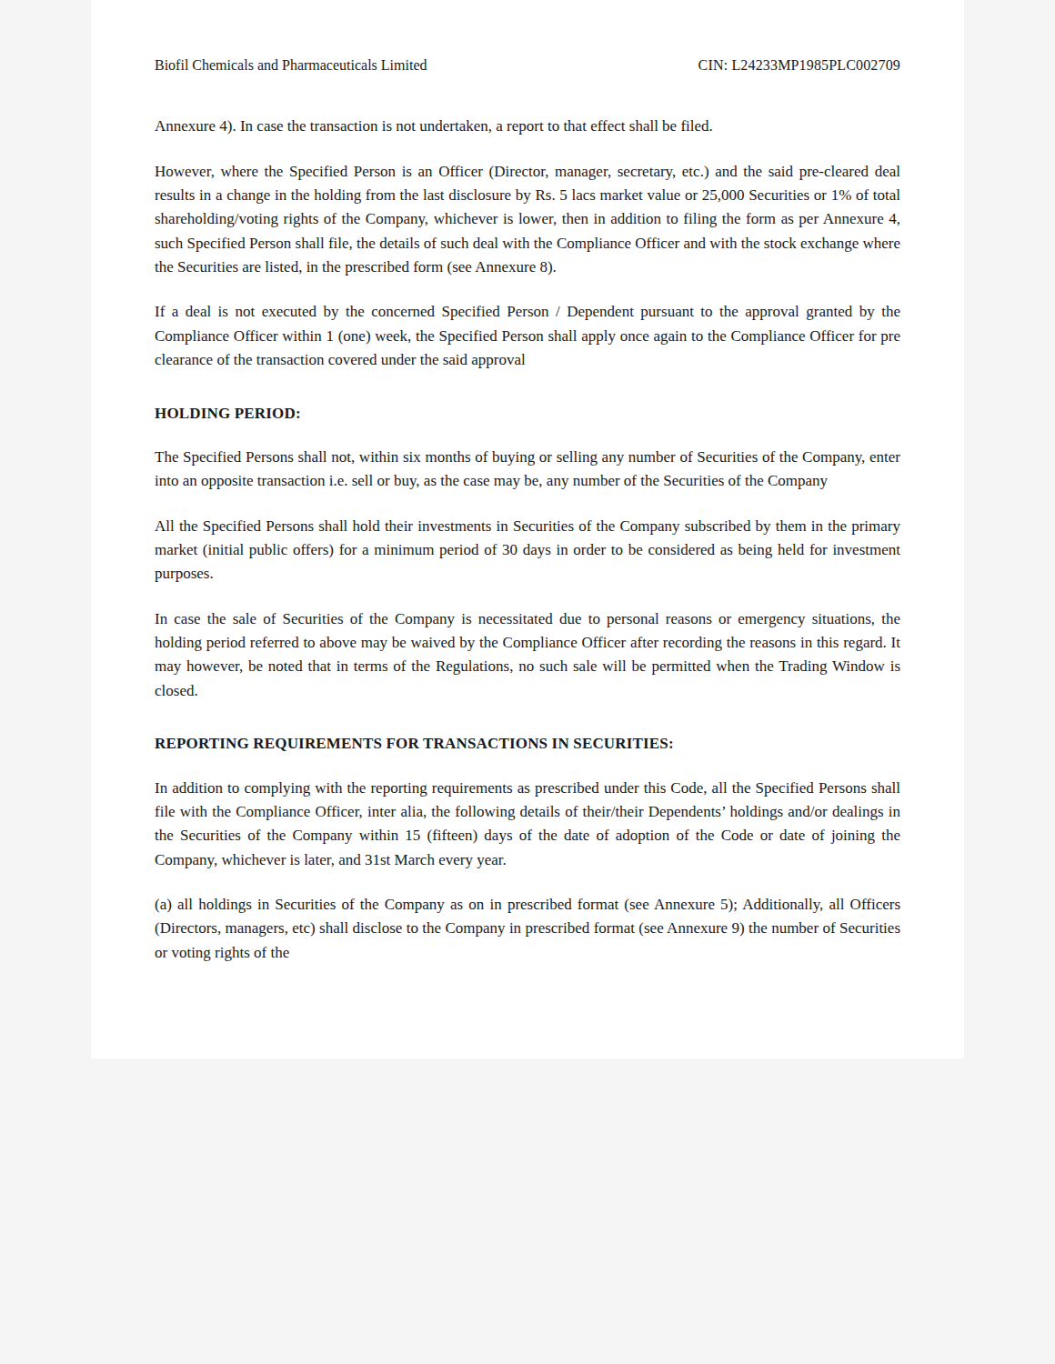Biofil Chemicals and Pharmaceuticals Limited CIN: L24233MP1985PLC002709
Annexure 4). In case the transaction is not undertaken, a report to that effect shall be filed.
However, where the Specified Person is an Officer (Director, manager, secretary, etc.) and the said pre-cleared deal results in a change in the holding from the last disclosure by Rs. 5 lacs market value or 25,000 Securities or 1% of total shareholding/voting rights of the Company, whichever is lower, then in addition to filing the form as per Annexure 4, such Specified Person shall file, the details of such deal with the Compliance Officer and with the stock exchange where the Securities are listed, in the prescribed form (see Annexure 8).
If a deal is not executed by the concerned Specified Person / Dependent pursuant to the approval granted by the Compliance Officer within 1 (one) week, the Specified Person shall apply once again to the Compliance Officer for pre clearance of the transaction covered under the said approval
HOLDING PERIOD:
The Specified Persons shall not, within six months of buying or selling any number of Securities of the Company, enter into an opposite transaction i.e. sell or buy, as the case may be, any number of the Securities of the Company
All the Specified Persons shall hold their investments in Securities of the Company subscribed by them in the primary market (initial public offers) for a minimum period of 30 days in order to be considered as being held for investment purposes.
In case the sale of Securities of the Company is necessitated due to personal reasons or emergency situations, the holding period referred to above may be waived by the Compliance Officer after recording the reasons in this regard. It may however, be noted that in terms of the Regulations, no such sale will be permitted when the Trading Window is closed.
REPORTING REQUIREMENTS FOR TRANSACTIONS IN SECURITIES:
In addition to complying with the reporting requirements as prescribed under this Code, all the Specified Persons shall file with the Compliance Officer, inter alia, the following details of their/their Dependents’ holdings and/or dealings in the Securities of the Company within 15 (fifteen) days of the date of adoption of the Code or date of joining the Company, whichever is later, and 31st March every year.
(a) all holdings in Securities of the Company as on in prescribed format (see Annexure 5); Additionally, all Officers (Directors, managers, etc) shall disclose to the Company in prescribed format (see Annexure 9) the number of Securities or voting rights of the